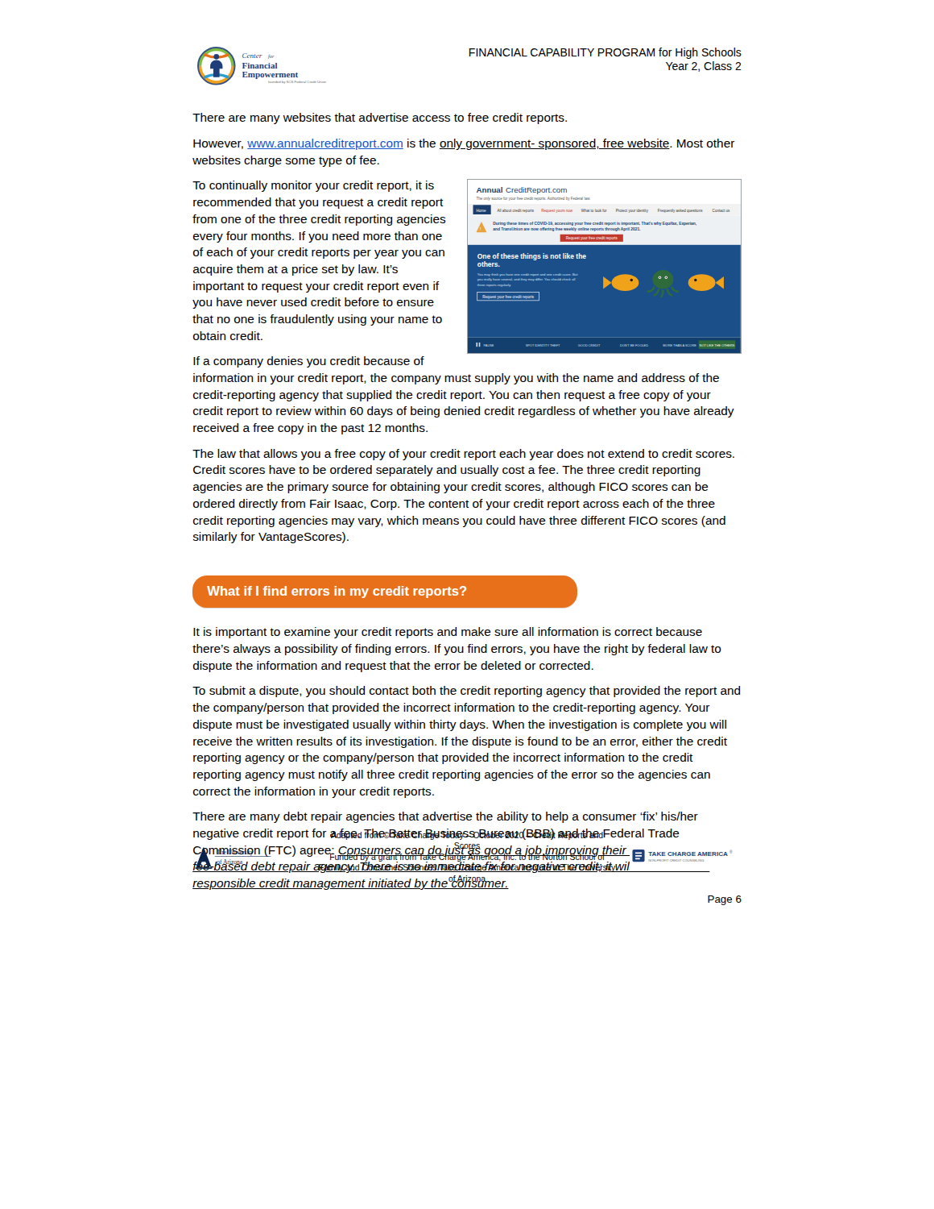Center for Financial Empowerment founded by SCS Federal Credit Union
FINANCIAL CAPABILITY PROGRAM for High Schools
Year 2, Class 2
There are many websites that advertise access to free credit reports.
However, www.annualcreditreport.com is the only government- sponsored, free website. Most other websites charge some type of fee.
Annual CreditReport.com The only source for your free credit reports. Authorized by Federal law. Home All about credit reports Request yours now What to look for Protect your identity Frequently asked questions Contact us ! During these times of COVID-19, accessing your free credit report is important. That's why Equifax, Experian, and TransUnion are now offering free weekly online reports through April 2021. Request your free credit reports One of these things is not like the others. You may think you have one credit report and one credit score. But you really have several, and they may differ. You should check all three reports regularly. Request your free credit reports PAUSE SPOT IDENTITY THEFT GOOD CREDIT DON'T BE FOOLED MORE THAN A SCORE NOT LIKE THE OTHERS
To continually monitor your credit report, it is recommended that you request a credit report from one of the three credit reporting agencies every four months. If you need more than one of each of your credit reports per year you can acquire them at a price set by law. It’s important to request your credit report even if you have never used credit before to ensure that no one is fraudulently using your name to obtain credit.
If a company denies you credit because of information in your credit report, the company must supply you with the name and address of the credit-reporting agency that supplied the credit report. You can then request a free copy of your credit report to review within 60 days of being denied credit regardless of whether you have already received a free copy in the past 12 months.
The law that allows you a free copy of your credit report each year does not extend to credit scores. Credit scores have to be ordered separately and usually cost a fee. The three credit reporting agencies are the primary source for obtaining your credit scores, although FICO scores can be ordered directly from Fair Isaac, Corp. The content of your credit report across each of the three credit reporting agencies may vary, which means you could have three different FICO scores (and similarly for VantageScores).
What if I find errors in my credit reports?
It is important to examine your credit reports and make sure all information is correct because there’s always a possibility of finding errors. If you find errors, you have the right by federal law to dispute the information and request that the error be deleted or corrected.
To submit a dispute, you should contact both the credit reporting agency that provided the report and the company/person that provided the incorrect information to the credit-reporting agency. Your dispute must be investigated usually within thirty days. When the investigation is complete you will receive the written results of its investigation. If the dispute is found to be an error, either the credit reporting agency or the company/person that provided the incorrect information to the credit reporting agency must notify all three credit reporting agencies of the error so the agencies can correct the information in your credit reports.
There are many debt repair agencies that advertise the ability to help a consumer ‘fix’ his/her negative credit report for a fee. The Better Business Bureau (BBB) and the Federal Trade Commission (FTC) agree: Consumers can do just as good a job improving their credit reports as a fee-based debt repair agency. There is no immediate fix for negative credit; it will take time and responsible credit management initiated by the consumer.
The University of Arizona
Adapted from © Take Charge Today – October 2020 – Credit Reports and Scores
Funded by a grant from Take Charge America, Inc. to the Norton School of Family and Consumer Sciences Take Charge America Institute at The University of Arizona
TAKE CHARGE AMERICA NON-PROFIT CREDIT COUNSELING ®
Page 6